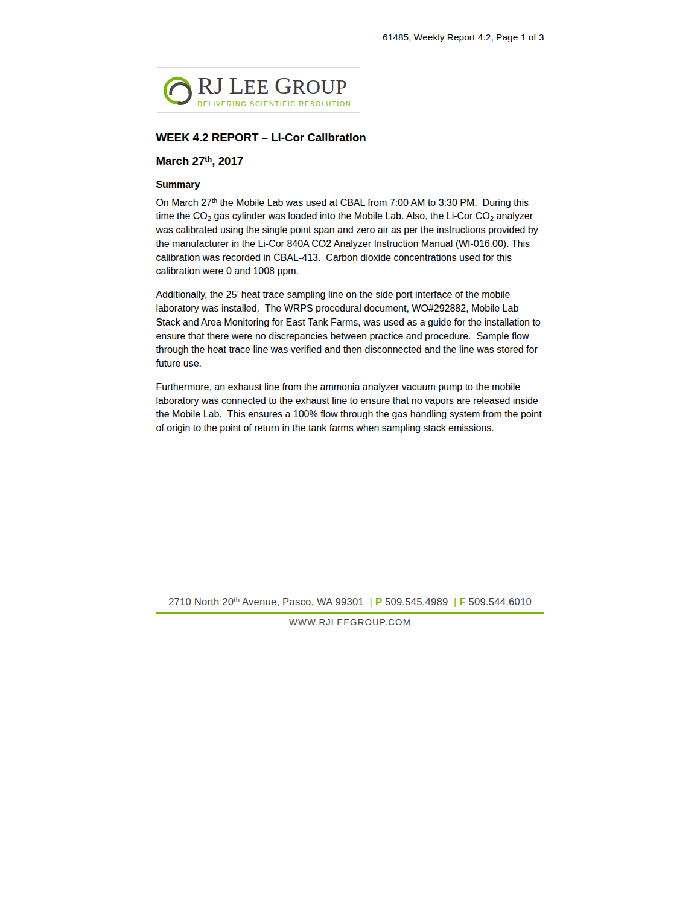61485, Weekly Report 4.2, Page 1 of 3
RJ LEE GROUP
Delivering Scientific Resolution
WEEK 4.2 REPORT – Li-Cor Calibration
March 27th, 2017
Summary
On March 27th the Mobile Lab was used at CBAL from 7:00 AM to 3:30 PM. During this time the CO2 gas cylinder was loaded into the Mobile Lab. Also, the Li-Cor CO2 analyzer was calibrated using the single point span and zero air as per the instructions provided by the manufacturer in the Li-Cor 840A CO2 Analyzer Instruction Manual (WI-016.00). This calibration was recorded in CBAL-413. Carbon dioxide concentrations used for this calibration were 0 and 1008 ppm.
Additionally, the 25’ heat trace sampling line on the side port interface of the mobile laboratory was installed. The WRPS procedural document, WO#292882, Mobile Lab Stack and Area Monitoring for East Tank Farms, was used as a guide for the installation to ensure that there were no discrepancies between practice and procedure. Sample flow through the heat trace line was verified and then disconnected and the line was stored for future use.
Furthermore, an exhaust line from the ammonia analyzer vacuum pump to the mobile laboratory was connected to the exhaust line to ensure that no vapors are released inside the Mobile Lab. This ensures a 100% flow through the gas handling system from the point of origin to the point of return in the tank farms when sampling stack emissions.
2710 North 20th Avenue, Pasco, WA 99301 | P 509.545.4989 | F 509.544.6010
WWW.RJLEEGROUP.COM